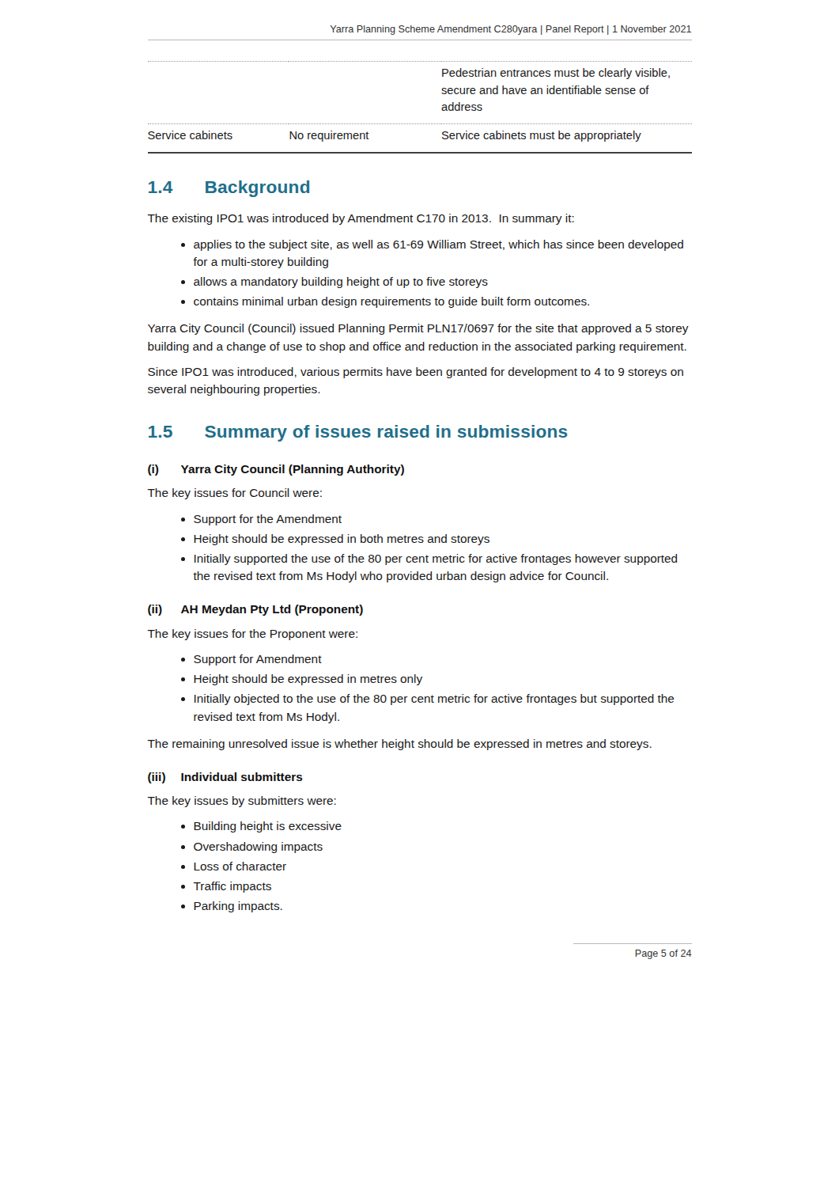Yarra Planning Scheme Amendment C280yara | Panel Report | 1 November 2021
| | | Pedestrian entrances must be clearly visible, secure and have an identifiable sense of address |
| Service cabinets | No requirement | Service cabinets must be appropriately |
1.4 Background
The existing IPO1 was introduced by Amendment C170 in 2013. In summary it:
applies to the subject site, as well as 61-69 William Street, which has since been developed for a multi-storey building
allows a mandatory building height of up to five storeys
contains minimal urban design requirements to guide built form outcomes.
Yarra City Council (Council) issued Planning Permit PLN17/0697 for the site that approved a 5 storey building and a change of use to shop and office and reduction in the associated parking requirement.
Since IPO1 was introduced, various permits have been granted for development to 4 to 9 storeys on several neighbouring properties.
1.5 Summary of issues raised in submissions
(i) Yarra City Council (Planning Authority)
The key issues for Council were:
Support for the Amendment
Height should be expressed in both metres and storeys
Initially supported the use of the 80 per cent metric for active frontages however supported the revised text from Ms Hodyl who provided urban design advice for Council.
(ii) AH Meydan Pty Ltd (Proponent)
The key issues for the Proponent were:
Support for Amendment
Height should be expressed in metres only
Initially objected to the use of the 80 per cent metric for active frontages but supported the revised text from Ms Hodyl.
The remaining unresolved issue is whether height should be expressed in metres and storeys.
(iii) Individual submitters
The key issues by submitters were:
Building height is excessive
Overshadowing impacts
Loss of character
Traffic impacts
Parking impacts.
Page 5 of 24